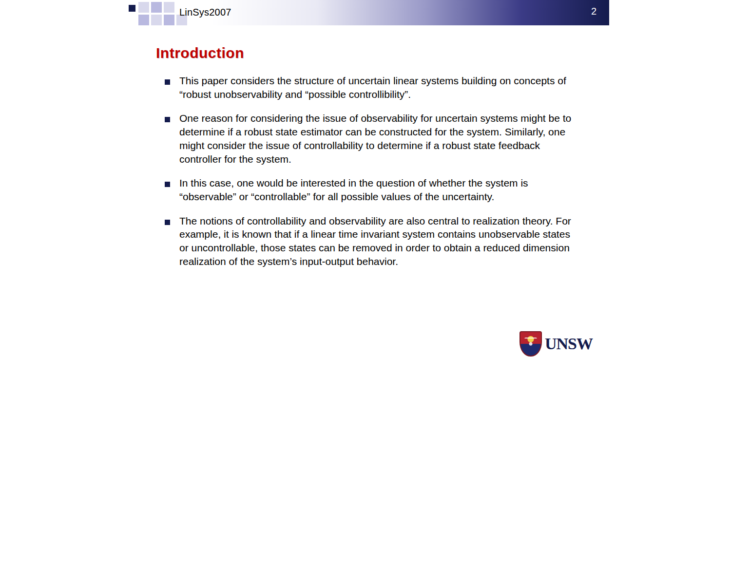LinSys2007
2
Introduction
This paper considers the structure of uncertain linear systems building on concepts of “robust unobservability and “possible controllibility”.
One reason for considering the issue of observability for uncertain systems might be to determine if a robust state estimator can be constructed for the system. Similarly, one might consider the issue of controllability to determine if a robust state feedback controller for the system.
In this case, one would be interested in the question of whether the system is “observable” or “controllable” for all possible values of the uncertainty.
The notions of controllability and observability are also central to realization theory. For example, it is known that if a linear time invariant system contains unobservable states or uncontrollable, those states can be removed in order to obtain a reduced dimension realization of the system’s input-output behavior.
UNSW